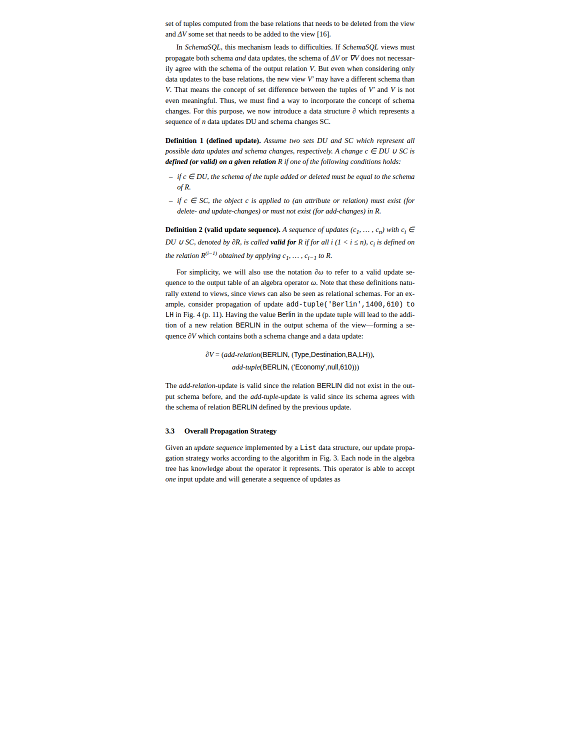set of tuples computed from the base relations that needs to be deleted from the view and ΔV some set that needs to be added to the view [16].
In SchemaSQL, this mechanism leads to difficulties. If SchemaSQL views must propagate both schema and data updates, the schema of ΔV or ∇V does not necessarily agree with the schema of the output relation V. But even when considering only data updates to the base relations, the new view V′ may have a different schema than V. That means the concept of set difference between the tuples of V′ and V is not even meaningful. Thus, we must find a way to incorporate the concept of schema changes. For this purpose, we now introduce a data structure ∂ which represents a sequence of n data updates DU and schema changes SC.
Definition 1 (defined update). Assume two sets DU and SC which represent all possible data updates and schema changes, respectively. A change c ∈ DU ∪ SC is defined (or valid) on a given relation R if one of the following conditions holds:
if c ∈ DU, the schema of the tuple added or deleted must be equal to the schema of R.
if c ∈ SC, the object c is applied to (an attribute or relation) must exist (for delete- and update-changes) or must not exist (for add-changes) in R.
Definition 2 (valid update sequence). A sequence of updates (c1, … , cn) with ci ∈ DU ∪ SC, denoted by ∂R, is called valid for R if for all i (1 < i ≤ n), ci is defined on the relation R(i−1) obtained by applying c1, … , ci−1 to R.
For simplicity, we will also use the notation ∂ω to refer to a valid update sequence to the output table of an algebra operator ω. Note that these definitions naturally extend to views, since views can also be seen as relational schemas. For an example, consider propagation of update add-tuple('Berlin',1400,610) to LH in Fig. 4 (p. 11). Having the value Berlin in the update tuple will lead to the addition of a new relation BERLIN in the output schema of the view—forming a sequence ∂V which contains both a schema change and a data update:
∂V = (add-relation(BERLIN, (Type,Destination,BA,LH)), add-tuple(BERLIN, ('Economy',null,610)))
The add-relation-update is valid since the relation BERLIN did not exist in the output schema before, and the add-tuple-update is valid since its schema agrees with the schema of relation BERLIN defined by the previous update.
3.3 Overall Propagation Strategy
Given an update sequence implemented by a List data structure, our update propagation strategy works according to the algorithm in Fig. 3. Each node in the algebra tree has knowledge about the operator it represents. This operator is able to accept one input update and will generate a sequence of updates as